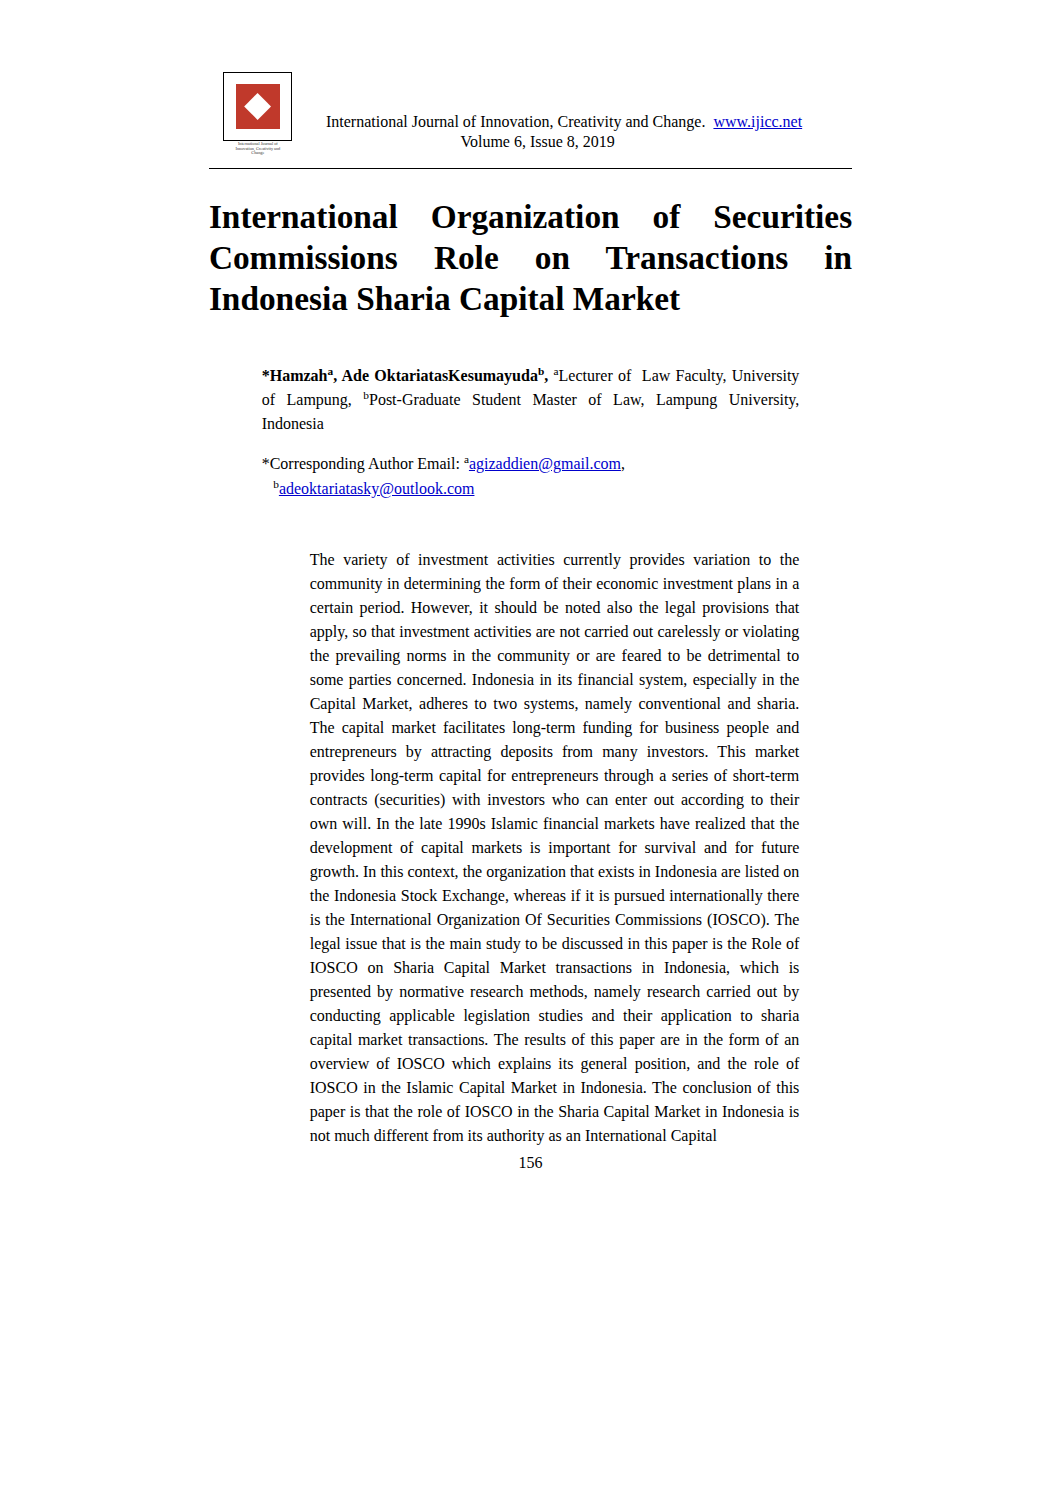International Journal of
Innovation, Creativity and
Change
International Journal of Innovation, Creativity and Change. www.ijicc.net
Volume 6, Issue 8, 2019
International Organization of Securities Commissions Role on Transactions in Indonesia Sharia Capital Market
*Hamzaha, Ade OktariatasKesumayudab, aLecturer of Law Faculty, University of Lampung, bPost-Graduate Student Master of Law, Lampung University, Indonesia
*Corresponding Author Email: aagizaddien@gmail.com,
badeoktariatasky@outlook.com
The variety of investment activities currently provides variation to the community in determining the form of their economic investment plans in a certain period. However, it should be noted also the legal provisions that apply, so that investment activities are not carried out carelessly or violating the prevailing norms in the community or are feared to be detrimental to some parties concerned. Indonesia in its financial system, especially in the Capital Market, adheres to two systems, namely conventional and sharia. The capital market facilitates long-term funding for business people and entrepreneurs by attracting deposits from many investors. This market provides long-term capital for entrepreneurs through a series of short-term contracts (securities) with investors who can enter out according to their own will. In the late 1990s Islamic financial markets have realized that the development of capital markets is important for survival and for future growth. In this context, the organization that exists in Indonesia are listed on the Indonesia Stock Exchange, whereas if it is pursued internationally there is the International Organization Of Securities Commissions (IOSCO). The legal issue that is the main study to be discussed in this paper is the Role of IOSCO on Sharia Capital Market transactions in Indonesia, which is presented by normative research methods, namely research carried out by conducting applicable legislation studies and their application to sharia capital market transactions. The results of this paper are in the form of an overview of IOSCO which explains its general position, and the role of IOSCO in the Islamic Capital Market in Indonesia. The conclusion of this paper is that the role of IOSCO in the Sharia Capital Market in Indonesia is not much different from its authority as an International Capital
156